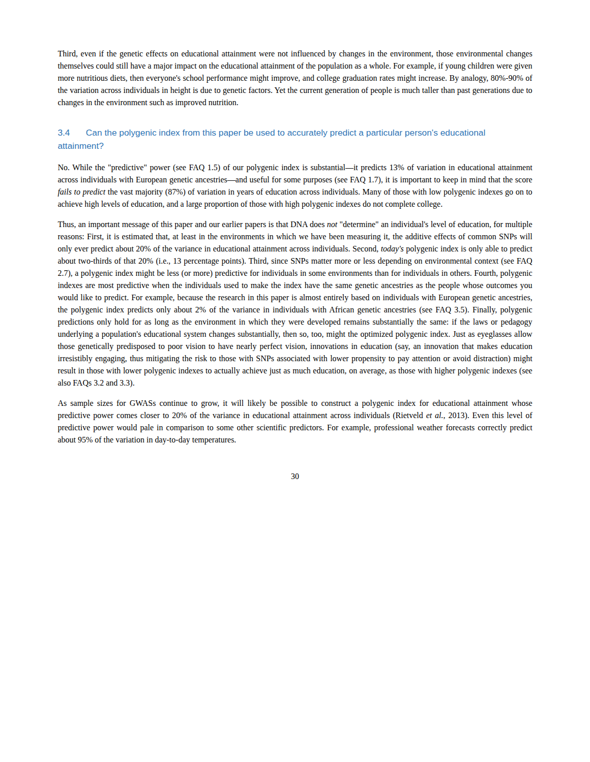Third, even if the genetic effects on educational attainment were not influenced by changes in the environment, those environmental changes themselves could still have a major impact on the educational attainment of the population as a whole. For example, if young children were given more nutritious diets, then everyone's school performance might improve, and college graduation rates might increase. By analogy, 80%-90% of the variation across individuals in height is due to genetic factors. Yet the current generation of people is much taller than past generations due to changes in the environment such as improved nutrition.
3.4 Can the polygenic index from this paper be used to accurately predict a particular person's educational attainment?
No. While the "predictive" power (see FAQ 1.5) of our polygenic index is substantial—it predicts 13% of variation in educational attainment across individuals with European genetic ancestries—and useful for some purposes (see FAQ 1.7), it is important to keep in mind that the score fails to predict the vast majority (87%) of variation in years of education across individuals. Many of those with low polygenic indexes go on to achieve high levels of education, and a large proportion of those with high polygenic indexes do not complete college.
Thus, an important message of this paper and our earlier papers is that DNA does not "determine" an individual's level of education, for multiple reasons: First, it is estimated that, at least in the environments in which we have been measuring it, the additive effects of common SNPs will only ever predict about 20% of the variance in educational attainment across individuals. Second, today's polygenic index is only able to predict about two-thirds of that 20% (i.e., 13 percentage points). Third, since SNPs matter more or less depending on environmental context (see FAQ 2.7), a polygenic index might be less (or more) predictive for individuals in some environments than for individuals in others. Fourth, polygenic indexes are most predictive when the individuals used to make the index have the same genetic ancestries as the people whose outcomes you would like to predict. For example, because the research in this paper is almost entirely based on individuals with European genetic ancestries, the polygenic index predicts only about 2% of the variance in individuals with African genetic ancestries (see FAQ 3.5). Finally, polygenic predictions only hold for as long as the environment in which they were developed remains substantially the same: if the laws or pedagogy underlying a population's educational system changes substantially, then so, too, might the optimized polygenic index. Just as eyeglasses allow those genetically predisposed to poor vision to have nearly perfect vision, innovations in education (say, an innovation that makes education irresistibly engaging, thus mitigating the risk to those with SNPs associated with lower propensity to pay attention or avoid distraction) might result in those with lower polygenic indexes to actually achieve just as much education, on average, as those with higher polygenic indexes (see also FAQs 3.2 and 3.3).
As sample sizes for GWASs continue to grow, it will likely be possible to construct a polygenic index for educational attainment whose predictive power comes closer to 20% of the variance in educational attainment across individuals (Rietveld et al., 2013). Even this level of predictive power would pale in comparison to some other scientific predictors. For example, professional weather forecasts correctly predict about 95% of the variation in day-to-day temperatures.
30